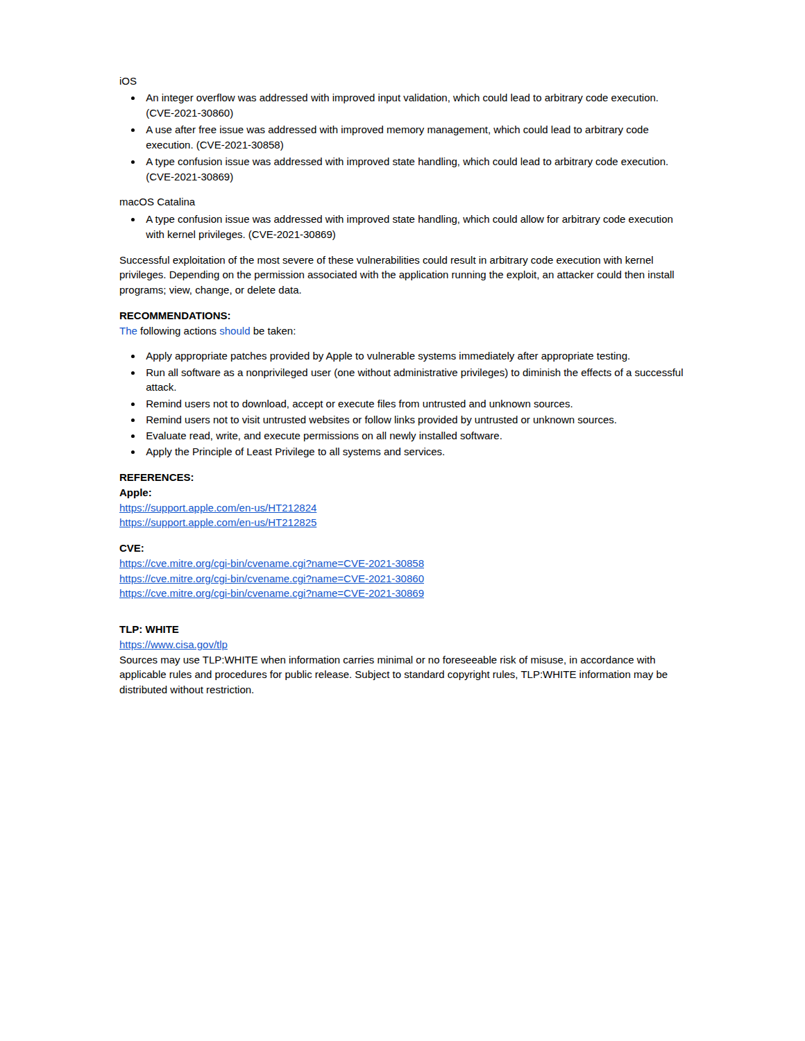iOS
An integer overflow was addressed with improved input validation, which could lead to arbitrary code execution. (CVE-2021-30860)
A use after free issue was addressed with improved memory management, which could lead to arbitrary code execution. (CVE-2021-30858)
A type confusion issue was addressed with improved state handling, which could lead to arbitrary code execution. (CVE-2021-30869)
macOS Catalina
A type confusion issue was addressed with improved state handling, which could allow for arbitrary code execution with kernel privileges. (CVE-2021-30869)
Successful exploitation of the most severe of these vulnerabilities could result in arbitrary code execution with kernel privileges. Depending on the permission associated with the application running the exploit, an attacker could then install programs; view, change, or delete data.
RECOMMENDATIONS:
The following actions should be taken:
Apply appropriate patches provided by Apple to vulnerable systems immediately after appropriate testing.
Run all software as a nonprivileged user (one without administrative privileges) to diminish the effects of a successful attack.
Remind users not to download, accept or execute files from untrusted and unknown sources.
Remind users not to visit untrusted websites or follow links provided by untrusted or unknown sources.
Evaluate read, write, and execute permissions on all newly installed software.
Apply the Principle of Least Privilege to all systems and services.
REFERENCES:
Apple:
https://support.apple.com/en-us/HT212824 https://support.apple.com/en-us/HT212825
CVE:
https://cve.mitre.org/cgi-bin/cvename.cgi?name=CVE-2021-30858 https://cve.mitre.org/cgi-bin/cvename.cgi?name=CVE-2021-30860 https://cve.mitre.org/cgi-bin/cvename.cgi?name=CVE-2021-30869
TLP: WHITE
https://www.cisa.gov/tlp
Sources may use TLP:WHITE when information carries minimal or no foreseeable risk of misuse, in accordance with applicable rules and procedures for public release. Subject to standard copyright rules, TLP:WHITE information may be distributed without restriction.